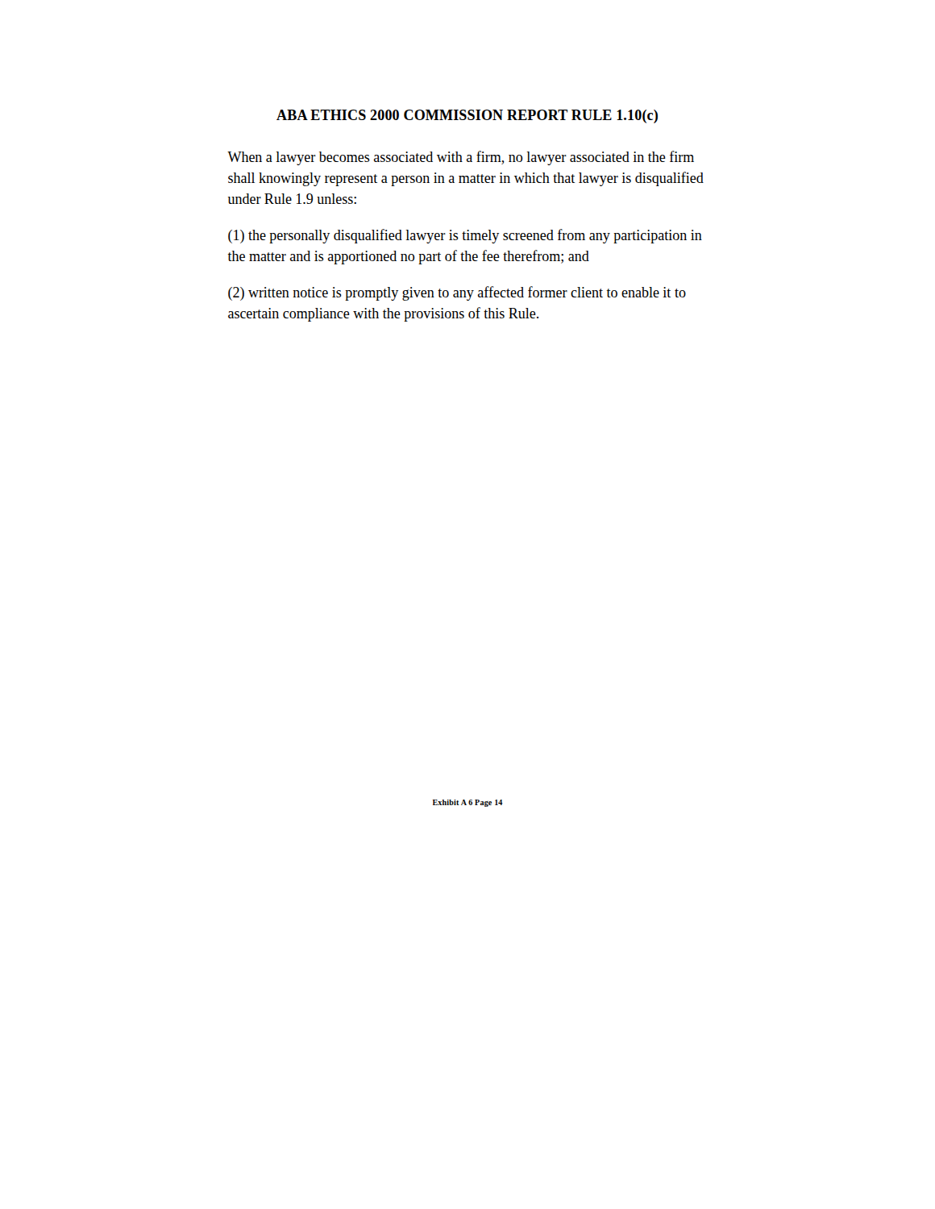ABA ETHICS 2000 COMMISSION REPORT RULE 1.10(c)
When a lawyer becomes associated with a firm, no lawyer associated in the firm shall knowingly represent a person in a matter in which that lawyer is disqualified under Rule 1.9 unless:
(1) the personally disqualified lawyer is timely screened from any participation in the matter and is apportioned no part of the fee therefrom; and
(2) written notice is promptly given to any affected former client to enable it to ascertain compliance with the provisions of this Rule.
Exhibit A 6 Page 14